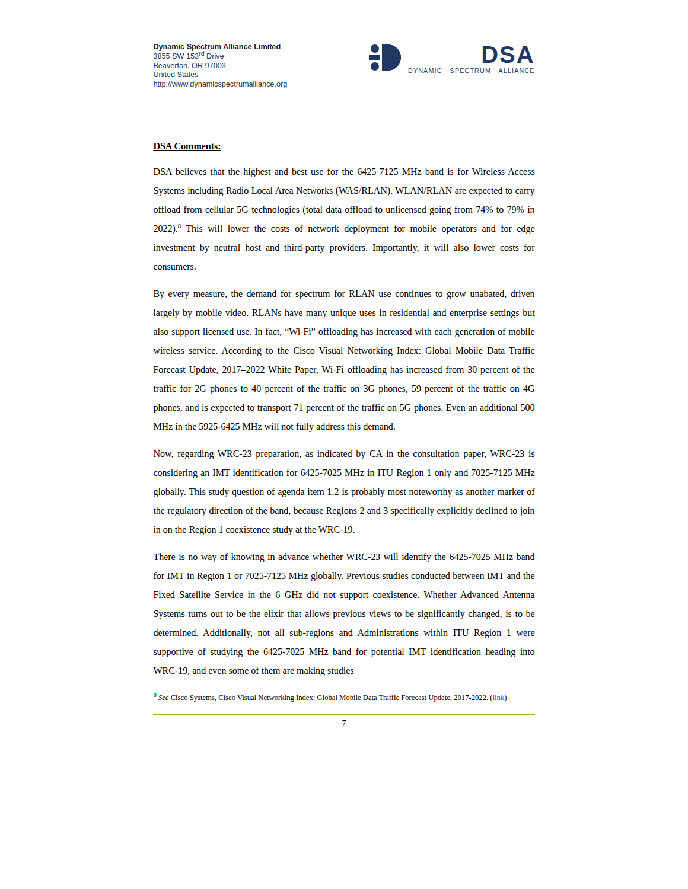Dynamic Spectrum Alliance Limited
3855 SW 153rd Drive
Beaverton, OR 97003
United States
http://www.dynamicspectrumalliance.org
DSA
DYNAMIC · SPECTRUM · ALLIANCE
DSA Comments:
DSA believes that the highest and best use for the 6425-7125 MHz band is for Wireless Access Systems including Radio Local Area Networks (WAS/RLAN). WLAN/RLAN are expected to carry offload from cellular 5G technologies (total data offload to unlicensed going from 74% to 79% in 2022).8 This will lower the costs of network deployment for mobile operators and for edge investment by neutral host and third-party providers. Importantly, it will also lower costs for consumers.
By every measure, the demand for spectrum for RLAN use continues to grow unabated, driven largely by mobile video. RLANs have many unique uses in residential and enterprise settings but also support licensed use. In fact, “Wi-Fi” offloading has increased with each generation of mobile wireless service. According to the Cisco Visual Networking Index: Global Mobile Data Traffic Forecast Update, 2017–2022 White Paper, Wi-Fi offloading has increased from 30 percent of the traffic for 2G phones to 40 percent of the traffic on 3G phones, 59 percent of the traffic on 4G phones, and is expected to transport 71 percent of the traffic on 5G phones. Even an additional 500 MHz in the 5925-6425 MHz will not fully address this demand.
Now, regarding WRC-23 preparation, as indicated by CA in the consultation paper, WRC-23 is considering an IMT identification for 6425-7025 MHz in ITU Region 1 only and 7025-7125 MHz globally. This study question of agenda item 1.2 is probably most noteworthy as another marker of the regulatory direction of the band, because Regions 2 and 3 specifically explicitly declined to join in on the Region 1 coexistence study at the WRC-19.
There is no way of knowing in advance whether WRC-23 will identify the 6425-7025 MHz band for IMT in Region 1 or 7025-7125 MHz globally. Previous studies conducted between IMT and the Fixed Satellite Service in the 6 GHz did not support coexistence. Whether Advanced Antenna Systems turns out to be the elixir that allows previous views to be significantly changed, is to be determined. Additionally, not all sub-regions and Administrations within ITU Region 1 were supportive of studying the 6425-7025 MHz band for potential IMT identification heading into WRC-19, and even some of them are making studies
8 See Cisco Systems, Cisco Visual Networking Index: Global Mobile Data Traffic Forecast Update, 2017-2022. (link)
7